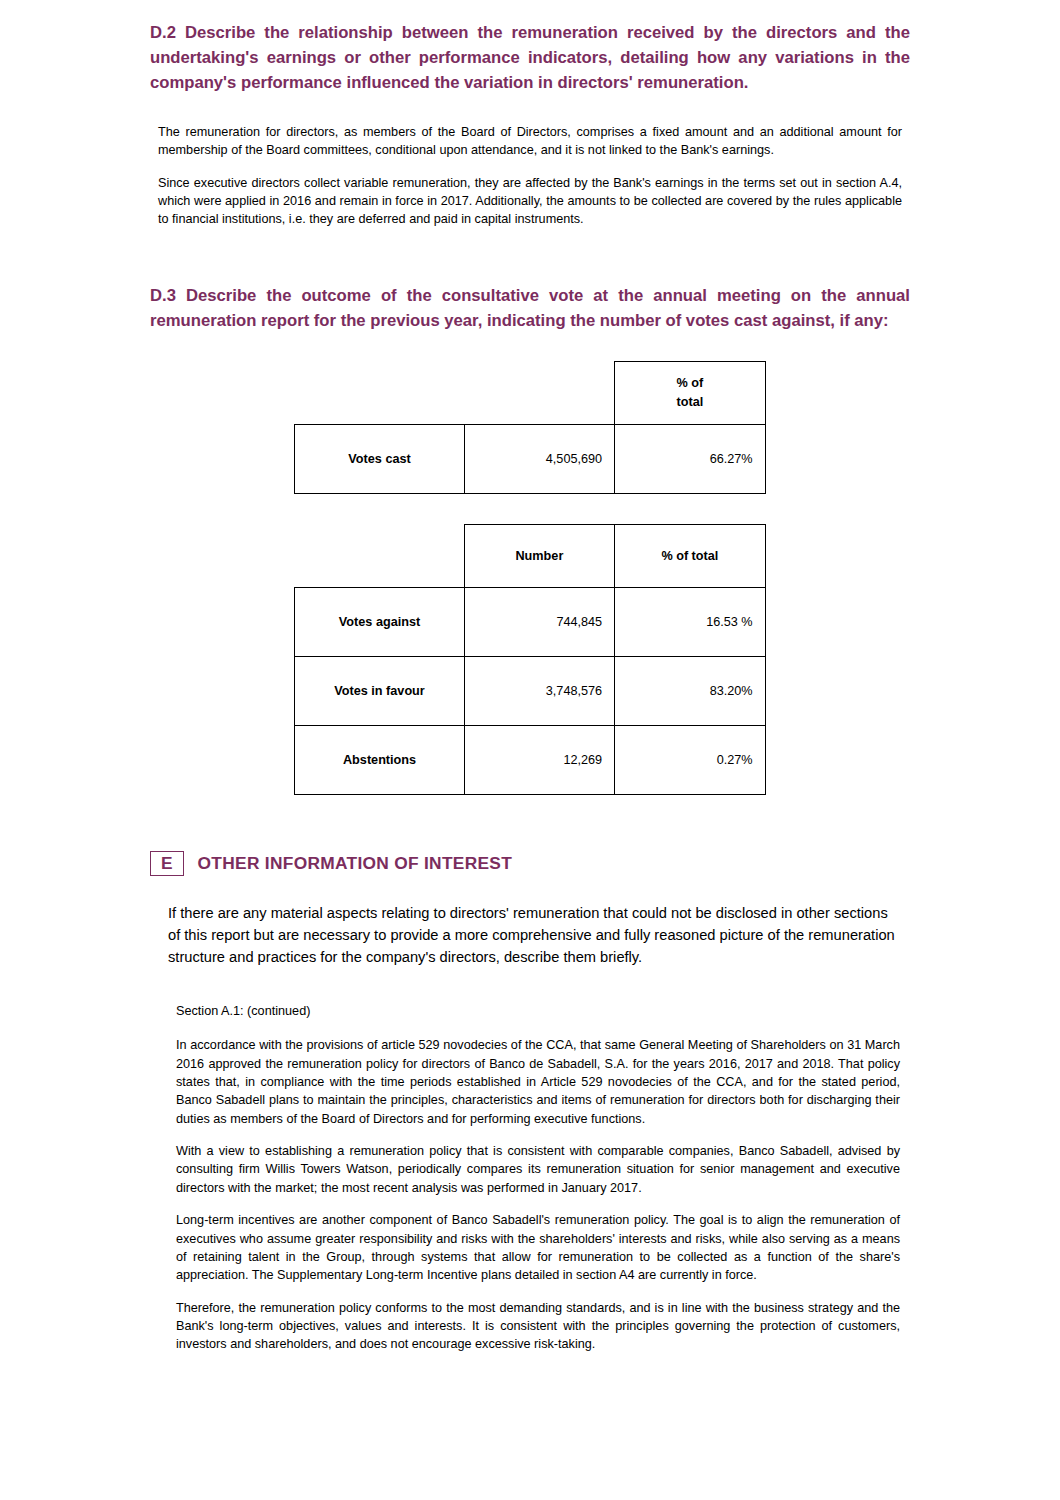D.2 Describe the relationship between the remuneration received by the directors and the undertaking's earnings or other performance indicators, detailing how any variations in the company's performance influenced the variation in directors' remuneration.
The remuneration for directors, as members of the Board of Directors, comprises a fixed amount and an additional amount for membership of the Board committees, conditional upon attendance, and it is not linked to the Bank's earnings.
Since executive directors collect variable remuneration, they are affected by the Bank's earnings in the terms set out in section A.4, which were applied in 2016 and remain in force in 2017. Additionally, the amounts to be collected are covered by the rules applicable to financial institutions, i.e. they are deferred and paid in capital instruments.
D.3 Describe the outcome of the consultative vote at the annual meeting on the annual remuneration report for the previous year, indicating the number of votes cast against, if any:
| | | % of total |
| --- | --- | --- |
| Votes cast | 4,505,690 | 66.27% |
| | Number | % of total |
| --- | --- | --- |
| Votes against | 744,845 | 16.53 % |
| Votes in favour | 3,748,576 | 83.20% |
| Abstentions | 12,269 | 0.27% |
E OTHER INFORMATION OF INTEREST
If there are any material aspects relating to directors' remuneration that could not be disclosed in other sections of this report but are necessary to provide a more comprehensive and fully reasoned picture of the remuneration structure and practices for the company's directors, describe them briefly.
Section A.1: (continued)
In accordance with the provisions of article 529 novodecies of the CCA, that same General Meeting of Shareholders on 31 March 2016 approved the remuneration policy for directors of Banco de Sabadell, S.A. for the years 2016, 2017 and 2018. That policy states that, in compliance with the time periods established in Article 529 novodecies of the CCA, and for the stated period, Banco Sabadell plans to maintain the principles, characteristics and items of remuneration for directors both for discharging their duties as members of the Board of Directors and for performing executive functions.
With a view to establishing a remuneration policy that is consistent with comparable companies, Banco Sabadell, advised by consulting firm Willis Towers Watson, periodically compares its remuneration situation for senior management and executive directors with the market; the most recent analysis was performed in January 2017.
Long-term incentives are another component of Banco Sabadell's remuneration policy. The goal is to align the remuneration of executives who assume greater responsibility and risks with the shareholders' interests and risks, while also serving as a means of retaining talent in the Group, through systems that allow for remuneration to be collected as a function of the share's appreciation. The Supplementary Long-term Incentive plans detailed in section A4 are currently in force.
Therefore, the remuneration policy conforms to the most demanding standards, and is in line with the business strategy and the Bank's long-term objectives, values and interests. It is consistent with the principles governing the protection of customers, investors and shareholders, and does not encourage excessive risk-taking.